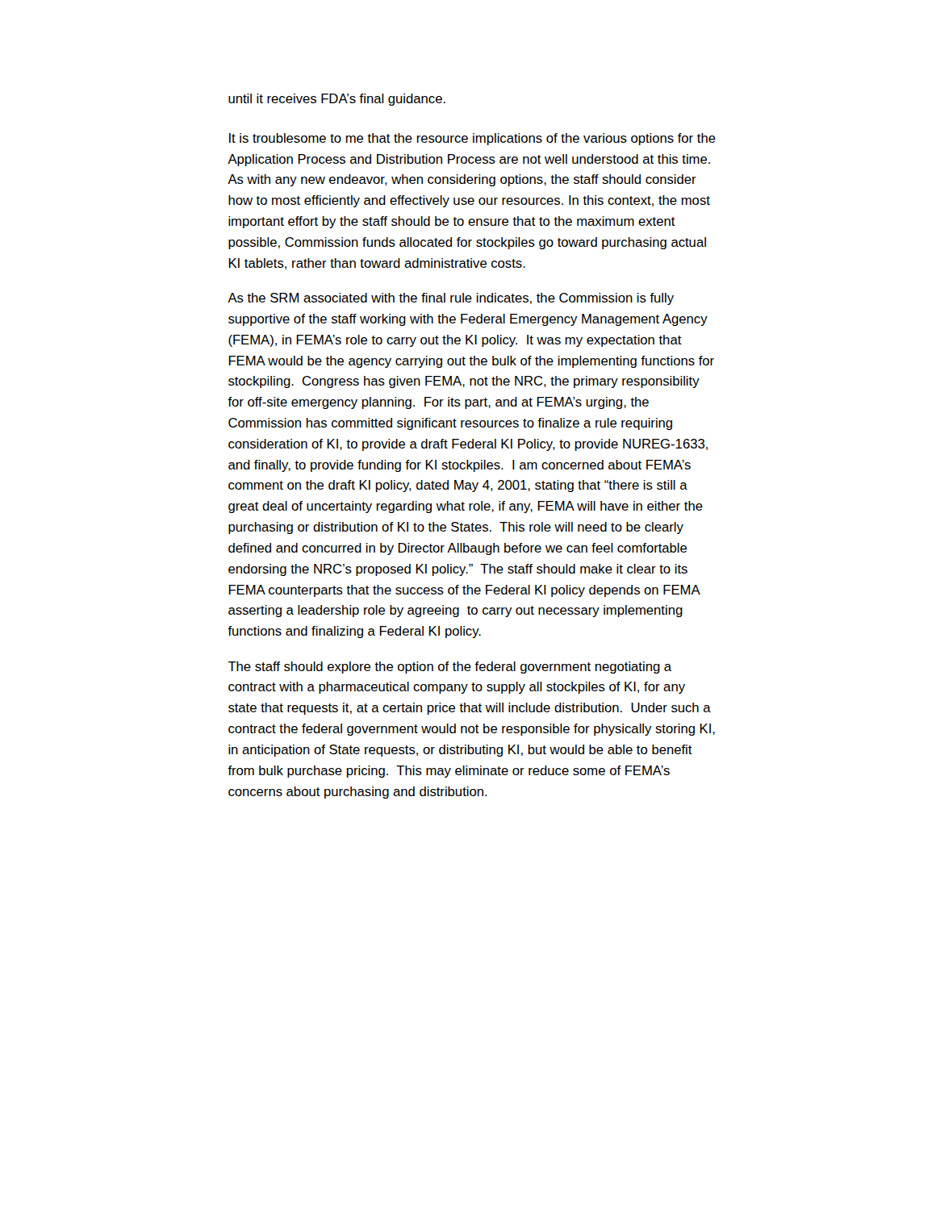until it receives FDA’s final guidance.
It is troublesome to me that the resource implications of the various options for the Application Process and Distribution Process are not well understood at this time. As with any new endeavor, when considering options, the staff should consider how to most efficiently and effectively use our resources. In this context, the most important effort by the staff should be to ensure that to the maximum extent possible, Commission funds allocated for stockpiles go toward purchasing actual KI tablets, rather than toward administrative costs.
As the SRM associated with the final rule indicates, the Commission is fully supportive of the staff working with the Federal Emergency Management Agency (FEMA), in FEMA’s role to carry out the KI policy. It was my expectation that FEMA would be the agency carrying out the bulk of the implementing functions for stockpiling. Congress has given FEMA, not the NRC, the primary responsibility for off-site emergency planning. For its part, and at FEMA’s urging, the Commission has committed significant resources to finalize a rule requiring consideration of KI, to provide a draft Federal KI Policy, to provide NUREG-1633, and finally, to provide funding for KI stockpiles. I am concerned about FEMA’s comment on the draft KI policy, dated May 4, 2001, stating that “there is still a great deal of uncertainty regarding what role, if any, FEMA will have in either the purchasing or distribution of KI to the States. This role will need to be clearly defined and concurred in by Director Allbaugh before we can feel comfortable endorsing the NRC’s proposed KI policy.” The staff should make it clear to its FEMA counterparts that the success of the Federal KI policy depends on FEMA asserting a leadership role by agreeing to carry out necessary implementing functions and finalizing a Federal KI policy.
The staff should explore the option of the federal government negotiating a contract with a pharmaceutical company to supply all stockpiles of KI, for any state that requests it, at a certain price that will include distribution. Under such a contract the federal government would not be responsible for physically storing KI, in anticipation of State requests, or distributing KI, but would be able to benefit from bulk purchase pricing. This may eliminate or reduce some of FEMA’s concerns about purchasing and distribution.